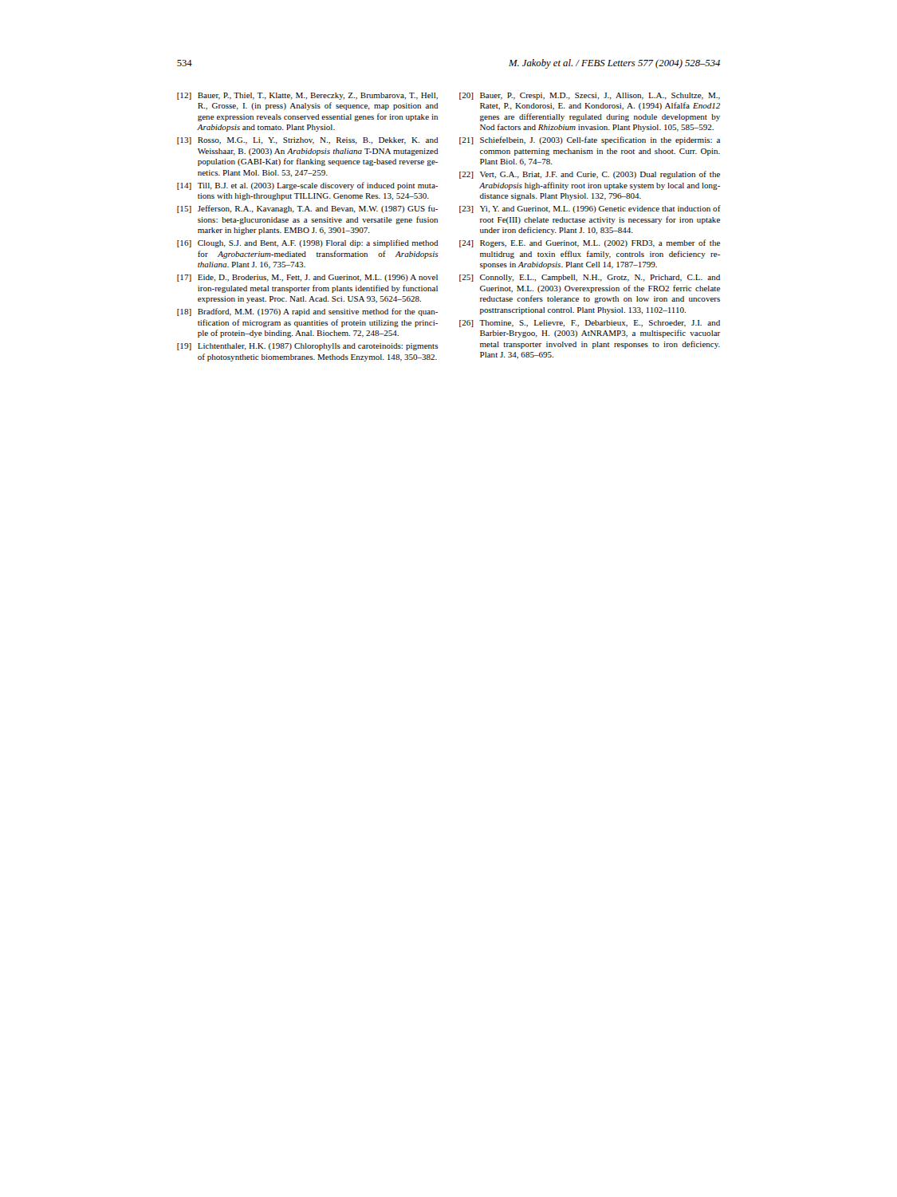534 M. Jakoby et al. / FEBS Letters 577 (2004) 528–534
[12] Bauer, P., Thiel, T., Klatte, M., Bereczky, Z., Brumbarova, T., Hell, R., Grosse, I. (in press) Analysis of sequence, map position and gene expression reveals conserved essential genes for iron uptake in Arabidopsis and tomato. Plant Physiol.
[13] Rosso, M.G., Li, Y., Strizhov, N., Reiss, B., Dekker, K. and Weisshaar, B. (2003) An Arabidopsis thaliana T-DNA mutagenized population (GABI-Kat) for flanking sequence tag-based reverse genetics. Plant Mol. Biol. 53, 247–259.
[14] Till, B.J. et al. (2003) Large-scale discovery of induced point mutations with high-throughput TILLING. Genome Res. 13, 524–530.
[15] Jefferson, R.A., Kavanagh, T.A. and Bevan, M.W. (1987) GUS fusions: beta-glucuronidase as a sensitive and versatile gene fusion marker in higher plants. EMBO J. 6, 3901–3907.
[16] Clough, S.J. and Bent, A.F. (1998) Floral dip: a simplified method for Agrobacterium-mediated transformation of Arabidopsis thaliana. Plant J. 16, 735–743.
[17] Eide, D., Broderius, M., Fett, J. and Guerinot, M.L. (1996) A novel iron-regulated metal transporter from plants identified by functional expression in yeast. Proc. Natl. Acad. Sci. USA 93, 5624–5628.
[18] Bradford, M.M. (1976) A rapid and sensitive method for the quantification of microgram as quantities of protein utilizing the principle of protein–dye binding. Anal. Biochem. 72, 248–254.
[19] Lichtenthaler, H.K. (1987) Chlorophylls and caroteinoids: pigments of photosynthetic biomembranes. Methods Enzymol. 148, 350–382.
[20] Bauer, P., Crespi, M.D., Szecsi, J., Allison, L.A., Schultze, M., Ratet, P., Kondorosi, E. and Kondorosi, A. (1994) Alfalfa Enod12 genes are differentially regulated during nodule development by Nod factors and Rhizobium invasion. Plant Physiol. 105, 585–592.
[21] Schiefelbein, J. (2003) Cell-fate specification in the epidermis: a common patterning mechanism in the root and shoot. Curr. Opin. Plant Biol. 6, 74–78.
[22] Vert, G.A., Briat, J.F. and Curie, C. (2003) Dual regulation of the Arabidopsis high-affinity root iron uptake system by local and long-distance signals. Plant Physiol. 132, 796–804.
[23] Yi, Y. and Guerinot, M.L. (1996) Genetic evidence that induction of root Fe(III) chelate reductase activity is necessary for iron uptake under iron deficiency. Plant J. 10, 835–844.
[24] Rogers, E.E. and Guerinot, M.L. (2002) FRD3, a member of the multidrug and toxin efflux family, controls iron deficiency responses in Arabidopsis. Plant Cell 14, 1787–1799.
[25] Connolly, E.L., Campbell, N.H., Grotz, N., Prichard, C.L. and Guerinot, M.L. (2003) Overexpression of the FRO2 ferric chelate reductase confers tolerance to growth on low iron and uncovers posttranscriptional control. Plant Physiol. 133, 1102–1110.
[26] Thomine, S., Lelievre, F., Debarbieux, E., Schroeder, J.I. and Barbier-Brygoo, H. (2003) AtNRAMP3, a multispecific vacuolar metal transporter involved in plant responses to iron deficiency. Plant J. 34, 685–695.